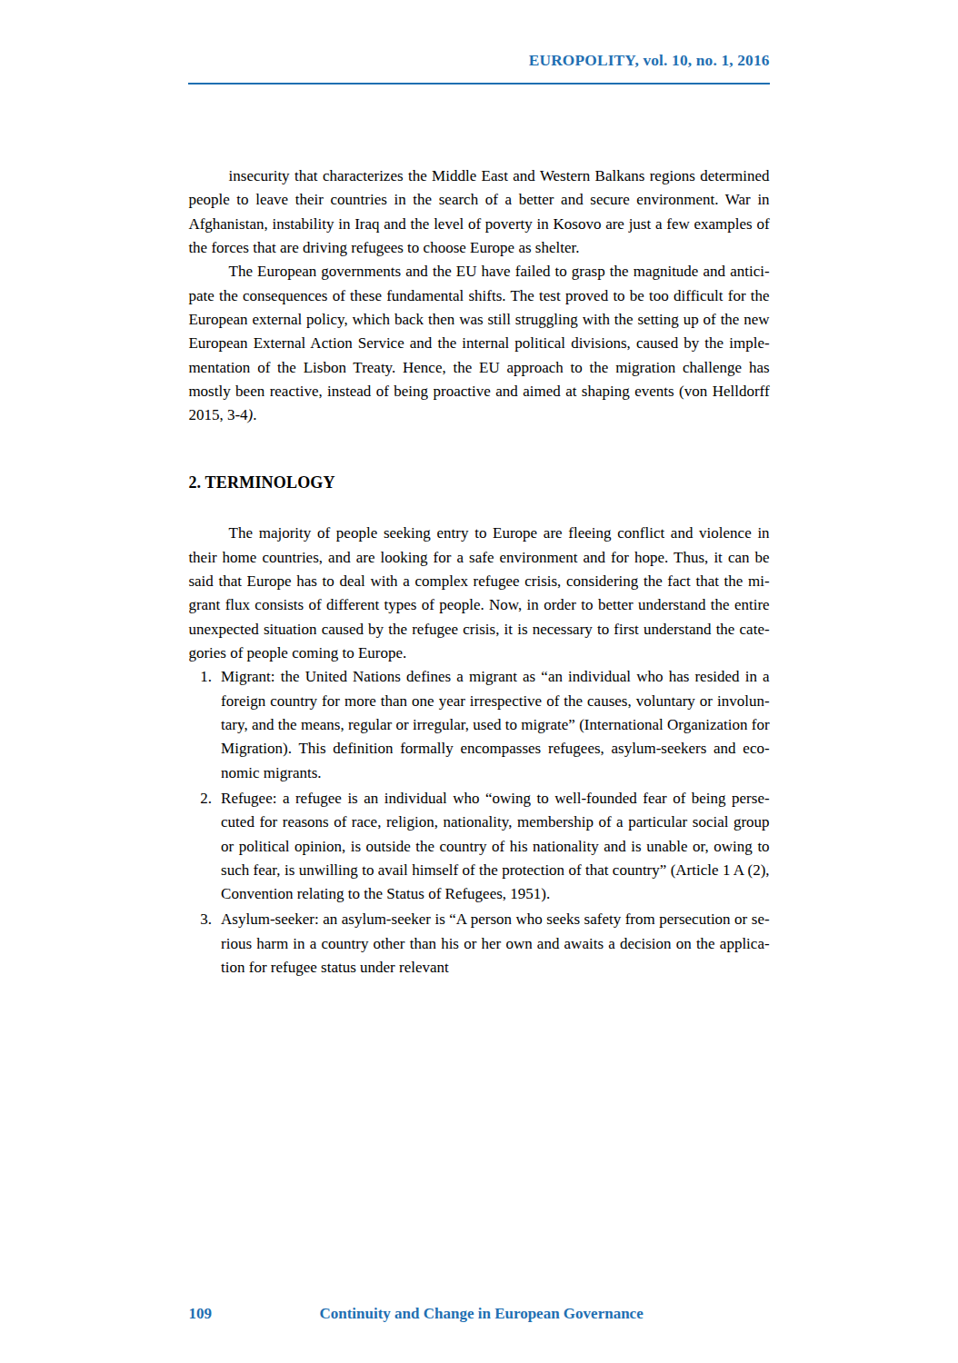EUROPOLITY, vol. 10, no. 1, 2016
insecurity that characterizes the Middle East and Western Balkans regions determined people to leave their countries in the search of a better and secure environment. War in Afghanistan, instability in Iraq and the level of poverty in Kosovo are just a few examples of the forces that are driving refugees to choose Europe as shelter.
The European governments and the EU have failed to grasp the magnitude and anticipate the consequences of these fundamental shifts. The test proved to be too difficult for the European external policy, which back then was still struggling with the setting up of the new European External Action Service and the internal political divisions, caused by the implementation of the Lisbon Treaty. Hence, the EU approach to the migration challenge has mostly been reactive, instead of being proactive and aimed at shaping events (von Helldorff 2015, 3-4).
2. TERMINOLOGY
The majority of people seeking entry to Europe are fleeing conflict and violence in their home countries, and are looking for a safe environment and for hope. Thus, it can be said that Europe has to deal with a complex refugee crisis, considering the fact that the migrant flux consists of different types of people. Now, in order to better understand the entire unexpected situation caused by the refugee crisis, it is necessary to first understand the categories of people coming to Europe.
Migrant: the United Nations defines a migrant as “an individual who has resided in a foreign country for more than one year irrespective of the causes, voluntary or involuntary, and the means, regular or irregular, used to migrate” (International Organization for Migration). This definition formally encompasses refugees, asylum-seekers and economic migrants.
Refugee: a refugee is an individual who “owing to well-founded fear of being persecuted for reasons of race, religion, nationality, membership of a particular social group or political opinion, is outside the country of his nationality and is unable or, owing to such fear, is unwilling to avail himself of the protection of that country” (Article 1 A (2), Convention relating to the Status of Refugees, 1951).
Asylum-seeker: an asylum-seeker is “A person who seeks safety from persecution or serious harm in a country other than his or her own and awaits a decision on the application for refugee status under relevant
109
Continuity and Change in European Governance